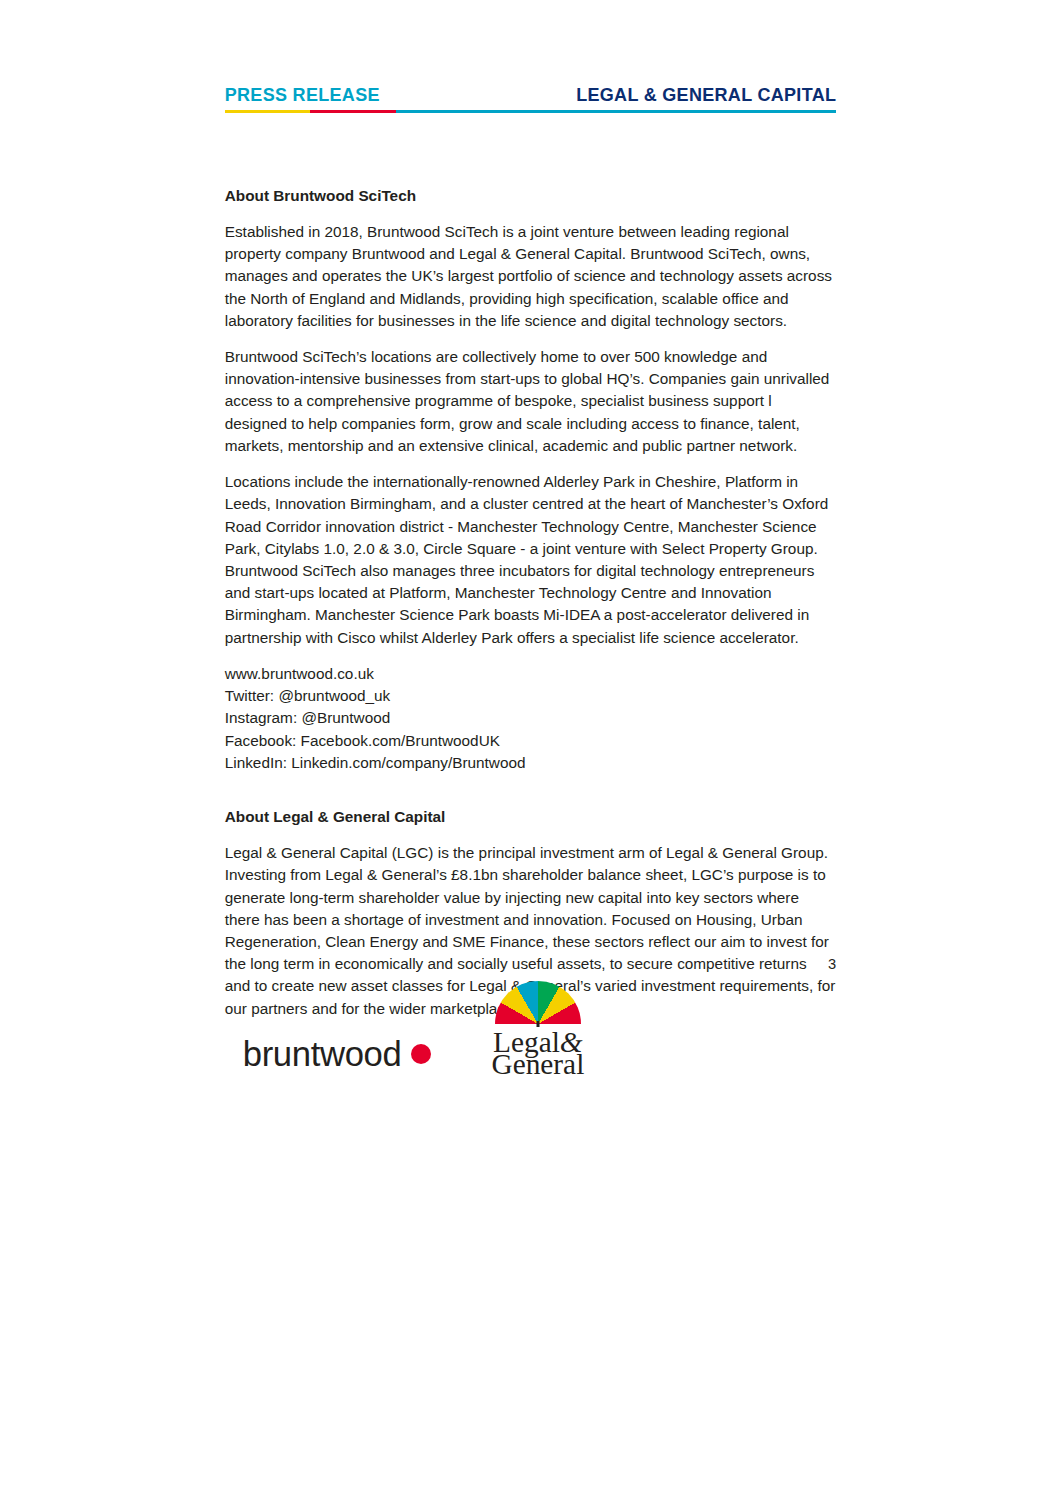PRESS RELEASE
LEGAL & GENERAL CAPITAL
About Bruntwood SciTech
Established in 2018, Bruntwood SciTech is a joint venture between leading regional property company Bruntwood and Legal & General Capital. Bruntwood SciTech, owns, manages and operates the UK’s largest portfolio of science and technology assets across the North of England and Midlands, providing high specification, scalable office and laboratory facilities for businesses in the life science and digital technology sectors.
Bruntwood SciTech’s locations are collectively home to over 500 knowledge and innovation-intensive businesses from start-ups to global HQ’s. Companies gain unrivalled access to a comprehensive programme of bespoke, specialist business support l designed to help companies form, grow and scale including access to finance, talent, markets, mentorship and an extensive clinical, academic and public partner network.
Locations include the internationally-renowned Alderley Park in Cheshire, Platform in Leeds, Innovation Birmingham, and a cluster centred at the heart of Manchester’s Oxford Road Corridor innovation district - Manchester Technology Centre, Manchester Science Park, Citylabs 1.0, 2.0 & 3.0, Circle Square - a joint venture with Select Property Group. Bruntwood SciTech also manages three incubators for digital technology entrepreneurs and start-ups located at Platform, Manchester Technology Centre and Innovation Birmingham. Manchester Science Park boasts Mi-IDEA a post-accelerator delivered in partnership with Cisco whilst Alderley Park offers a specialist life science accelerator.
www.bruntwood.co.uk
Twitter: @bruntwood_uk
Instagram: @Bruntwood
Facebook: Facebook.com/BruntwoodUK
LinkedIn: Linkedin.com/company/Bruntwood
About Legal & General Capital
Legal & General Capital (LGC) is the principal investment arm of Legal & General Group. Investing from Legal & General’s £8.1bn shareholder balance sheet, LGC’s purpose is to generate long-term shareholder value by injecting new capital into key sectors where there has been a shortage of investment and innovation. Focused on Housing, Urban Regeneration, Clean Energy and SME Finance, these sectors reflect our aim to invest for the long term in economically and socially useful assets, to secure competitive returns and to create new asset classes for Legal & General’s varied investment requirements, for our partners and for the wider marketplace.
3
bruntwood
Legal&
General